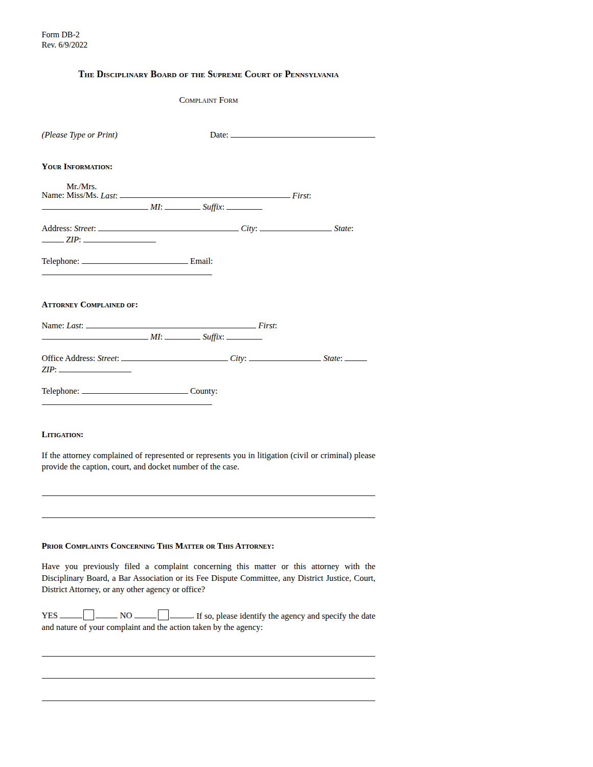Form DB-2
Rev. 6/9/2022
The Disciplinary Board of the Supreme Court of Pennsylvania
Complaint Form
(Please Type or Print)
Date:
Your Information:
Name: Mr./Mrs. Miss/Ms. Last: First: MI: Suffix:
Address: Street: City: State: ZIP:
Telephone: Email:
Attorney Complained of:
Name: Last: First: MI: Suffix:
Office Address: Street: City: State: ZIP:
Telephone: County:
Litigation:
If the attorney complained of represented or represents you in litigation (civil or criminal) please provide the caption, court, and docket number of the case.
Prior Complaints Concerning This Matter or This Attorney:
Have you previously filed a complaint concerning this matter or this attorney with the Disciplinary Board, a Bar Association or its Fee Dispute Committee, any District Justice, Court, District Attorney, or any other agency or office?
YES NO . If so, please identify the agency and specify the date and nature of your complaint and the action taken by the agency: